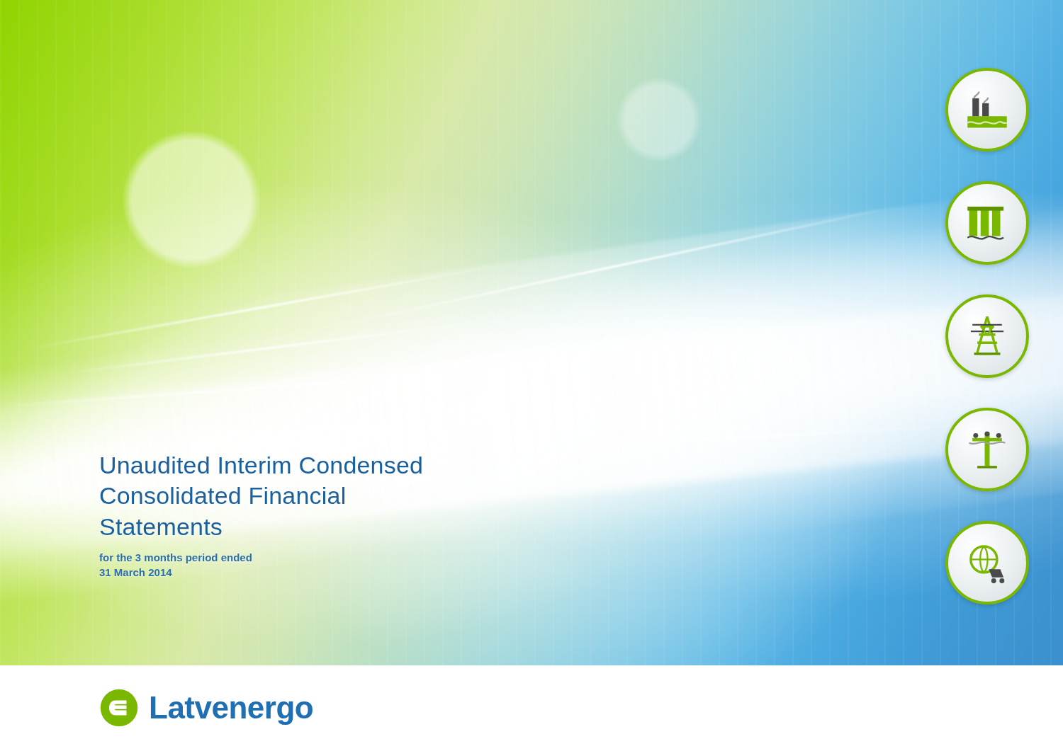Unaudited Interim Condensed
Consolidated Financial
Statements
for the 3 months period ended
31 March 2014
Latvenergo